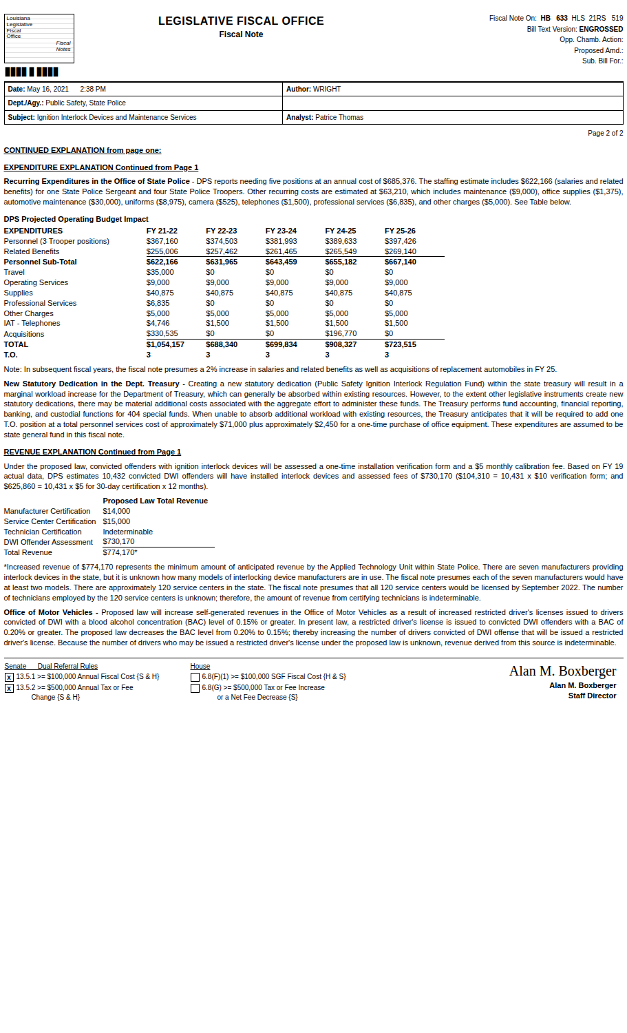Louisiana
Legislative
Fiscal
Office
Fiscal
Notes
▮▮▮▮ ▮ ▮▮▮▮
LEGISLATIVE FISCAL OFFICE
Fiscal Note
Fiscal Note On: HB 633 HLS 21RS 519
Bill Text Version: ENGROSSED
Opp. Chamb. Action:
Proposed Amd.:
Sub. Bill For.:
| Date: May 16, 2021 2:38 PM | Author: WRIGHT |
| Dept./Agy.: Public Safety, State Police | |
| Subject: Ignition Interlock Devices and Maintenance Services | Analyst: Patrice Thomas |
Page 2 of 2
CONTINUED EXPLANATION from page one:
EXPENDITURE EXPLANATION Continued from Page 1
Recurring Expenditures in the Office of State Police - DPS reports needing five positions at an annual cost of $685,376. The staffing estimate includes $622,166 (salaries and related benefits) for one State Police Sergeant and four State Police Troopers. Other recurring costs are estimated at $63,210, which includes maintenance ($9,000), office supplies ($1,375), automotive maintenance ($30,000), uniforms ($8,975), camera ($525), telephones ($1,500), professional services ($6,835), and other charges ($5,000). See Table below.
DPS Projected Operating Budget Impact
| EXPENDITURES | FY 21-22 | FY 22-23 | FY 23-24 | FY 24-25 | FY 25-26 |
| Personnel (3 Trooper positions) | $367,160 | $374,503 | $381,993 | $389,633 | $397,426 |
| Related Benefits | $255,006 | $257,462 | $261,465 | $265,549 | $269,140 |
| Personnel Sub-Total | $622,166 | $631,965 | $643,459 | $655,182 | $667,140 |
| Travel | $35,000 | $0 | $0 | $0 | $0 |
| Operating Services | $9,000 | $9,000 | $9,000 | $9,000 | $9,000 |
| Supplies | $40,875 | $40,875 | $40,875 | $40,875 | $40,875 |
| Professional Services | $6,835 | $0 | $0 | $0 | $0 |
| Other Charges | $5,000 | $5,000 | $5,000 | $5,000 | $5,000 |
| IAT - Telephones | $4,746 | $1,500 | $1,500 | $1,500 | $1,500 |
| Acquisitions | $330,535 | $0 | $0 | $196,770 | $0 |
| TOTAL | $1,054,157 | $688,340 | $699,834 | $908,327 | $723,515 |
| T.O. | 3 | 3 | 3 | 3 | 3 |
Note: In subsequent fiscal years, the fiscal note presumes a 2% increase in salaries and related benefits as well as acquisitions of replacement automobiles in FY 25.
New Statutory Dedication in the Dept. Treasury - Creating a new statutory dedication (Public Safety Ignition Interlock Regulation Fund) within the state treasury will result in a marginal workload increase for the Department of Treasury, which can generally be absorbed within existing resources. However, to the extent other legislative instruments create new statutory dedications, there may be material additional costs associated with the aggregate effort to administer these funds. The Treasury performs fund accounting, financial reporting, banking, and custodial functions for 404 special funds. When unable to absorb additional workload with existing resources, the Treasury anticipates that it will be required to add one T.O. position at a total personnel services cost of approximately $71,000 plus approximately $2,450 for a one-time purchase of office equipment. These expenditures are assumed to be state general fund in this fiscal note.
REVENUE EXPLANATION Continued from Page 1
Under the proposed law, convicted offenders with ignition interlock devices will be assessed a one-time installation verification form and a $5 monthly calibration fee. Based on FY 19 actual data, DPS estimates 10,432 convicted DWI offenders will have installed interlock devices and assessed fees of $730,170 ($104,310 = 10,431 x $10 verification form; and $625,860 = 10,431 x $5 for 30-day certification x 12 months).
| | Proposed Law Total Revenue |
| Manufacturer Certification | $14,000 |
| Service Center Certification | $15,000 |
| Technician Certification | Indeterminable |
| DWI Offender Assessment | $730,170 |
| Total Revenue | $774,170* |
*Increased revenue of $774,170 represents the minimum amount of anticipated revenue by the Applied Technology Unit within State Police. There are seven manufacturers providing interlock devices in the state, but it is unknown how many models of interlocking device manufacturers are in use. The fiscal note presumes each of the seven manufacturers would have at least two models. There are approximately 120 service centers in the state. The fiscal note presumes that all 120 service centers would be licensed by September 2022. The number of technicians employed by the 120 service centers is unknown; therefore, the amount of revenue from certifying technicians is indeterminable.
Office of Motor Vehicles - Proposed law will increase self-generated revenues in the Office of Motor Vehicles as a result of increased restricted driver's licenses issued to drivers convicted of DWI with a blood alcohol concentration (BAC) level of 0.15% or greater. In present law, a restricted driver's license is issued to convicted DWI offenders with a BAC of 0.20% or greater. The proposed law decreases the BAC level from 0.20% to 0.15%; thereby increasing the number of drivers convicted of DWI offense that will be issued a restricted driver's license. Because the number of drivers who may be issued a restricted driver's license under the proposed law is unknown, revenue derived from this source is indeterminable.
| Senate Dual Referral Rules x 13.5.1 >= $100,000 Annual Fiscal Cost {S & H} x 13.5.2 >= $500,000 Annual Tax or Fee Change {S & H} | House 6.8(F)(1) >= $100,000 SGF Fiscal Cost {H & S} 6.8(G) >= $500,000 Tax or Fee Increase or a Net Fee Decrease {S} | Alan M. Boxberger Alan M. Boxberger Staff Director |